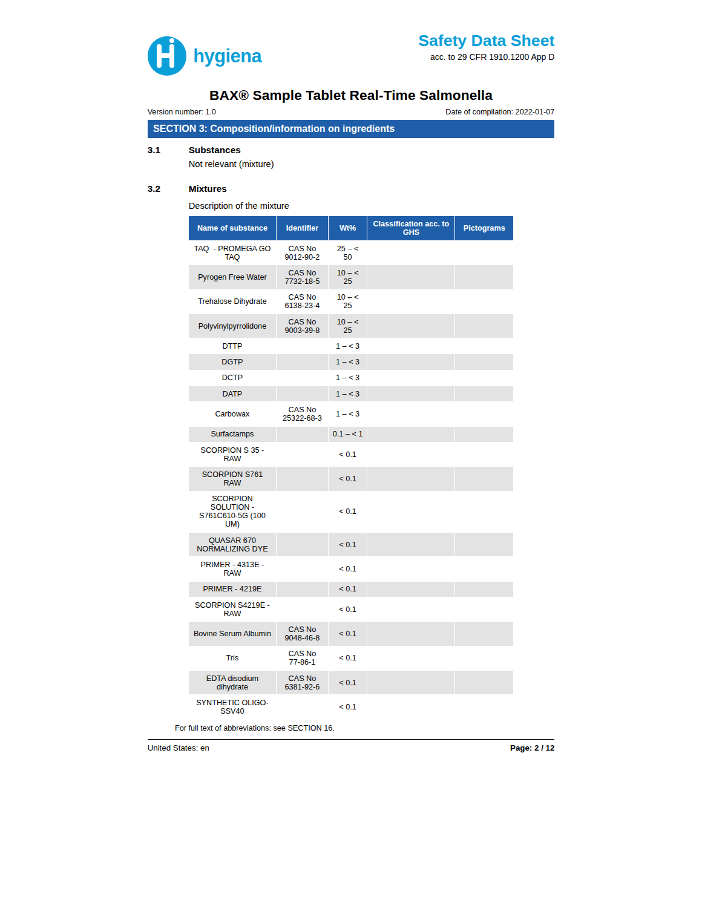hygiena
Safety Data Sheet
acc. to 29 CFR 1910.1200 App D
BAX® Sample Tablet Real-Time Salmonella
Version number: 1.0 Date of compilation: 2022-01-07
SECTION 3: Composition/information on ingredients
3.1
Substances
Not relevant (mixture)
3.2
Mixtures
Description of the mixture
| Name of substance | Identifier | Wt% | Classification acc. to GHS | Pictograms |
| --- | --- | --- | --- | --- |
| TAQ - PROMEGA GO TAQ | CAS No 9012-90-2 | 25 – < 50 | | |
| Pyrogen Free Water | CAS No 7732-18-5 | 10 – < 25 | | |
| Trehalose Dihydrate | CAS No 6138-23-4 | 10 – < 25 | | |
| Polyvinylpyrrolidone | CAS No 9003-39-8 | 10 – < 25 | | |
| DTTP | | 1 – < 3 | | |
| DGTP | | 1 – < 3 | | |
| DCTP | | 1 – < 3 | | |
| DATP | | 1 – < 3 | | |
| Carbowax | CAS No 25322-68-3 | 1 – < 3 | | |
| Surfactamps | | 0.1 – < 1 | | |
| SCORPION S 35 - RAW | | < 0.1 | | |
| SCORPION S761 RAW | | < 0.1 | | |
| SCORPION SOLUTION - S761C610-5G (100 UM) | | < 0.1 | | |
| QUASAR 670 NORMALIZING DYE | | < 0.1 | | |
| PRIMER - 4313E - RAW | | < 0.1 | | |
| PRIMER - 4219E | | < 0.1 | | |
| SCORPION S4219E - RAW | | < 0.1 | | |
| Bovine Serum Albumin | CAS No 9048-46-8 | < 0.1 | | |
| Tris | CAS No 77-86-1 | < 0.1 | | |
| EDTA disodium dihydrate | CAS No 6381-92-6 | < 0.1 | | |
| SYNTHETIC OLIGO-SSV40 | | < 0.1 | | |
For full text of abbreviations: see SECTION 16.
United States: en Page: 2 / 12